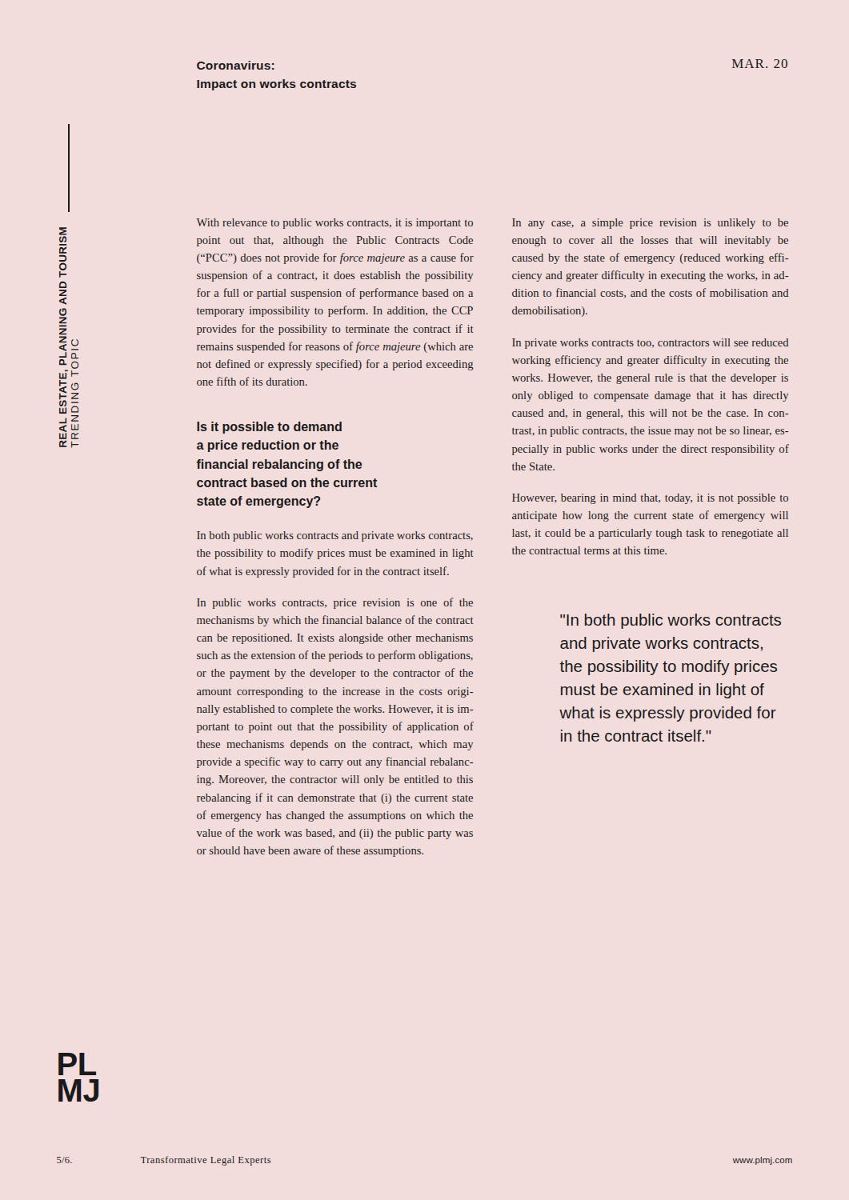Coronavirus:
Impact on works contracts
MAR. 20
REAL ESTATE, PLANNING AND TOURISM
TRENDING TOPIC
With relevance to public works contracts, it is important to point out that, although the Public Contracts Code (“PCC”) does not provide for force majeure as a cause for suspension of a contract, it does establish the possibility for a full or partial suspension of performance based on a temporary impossibility to perform. In addition, the CCP provides for the possibility to terminate the contract if it remains suspended for reasons of force majeure (which are not defined or expressly specified) for a period exceeding one fifth of its duration.
Is it possible to demand
a price reduction or the
financial rebalancing of the
contract based on the current
state of emergency?
In both public works contracts and private works contracts, the possibility to modify prices must be examined in light of what is expressly provided for in the contract itself.
In public works contracts, price revision is one of the mechanisms by which the financial balance of the contract can be repositioned. It exists alongside other mechanisms such as the extension of the periods to perform obligations, or the payment by the developer to the contractor of the amount corresponding to the increase in the costs originally established to complete the works. However, it is important to point out that the possibility of application of these mechanisms depends on the contract, which may provide a specific way to carry out any financial rebalancing. Moreover, the contractor will only be entitled to this rebalancing if it can demonstrate that (i) the current state of emergency has changed the assumptions on which the value of the work was based, and (ii) the public party was or should have been aware of these assumptions.
In any case, a simple price revision is unlikely to be enough to cover all the losses that will inevitably be caused by the state of emergency (reduced working efficiency and greater difficulty in executing the works, in addition to financial costs, and the costs of mobilisation and demobilisation).
In private works contracts too, contractors will see reduced working efficiency and greater difficulty in executing the works. However, the general rule is that the developer is only obliged to compensate damage that it has directly caused and, in general, this will not be the case. In contrast, in public contracts, the issue may not be so linear, especially in public works under the direct responsibility of the State.
However, bearing in mind that, today, it is not possible to anticipate how long the current state of emergency will last, it could be a particularly tough task to renegotiate all the contractual terms at this time.
"In both public works contracts and private works contracts, the possibility to modify prices must be examined in light of what is expressly provided for in the contract itself."
PL
MJ
5/6.
Transformative Legal Experts
www.plmj.com